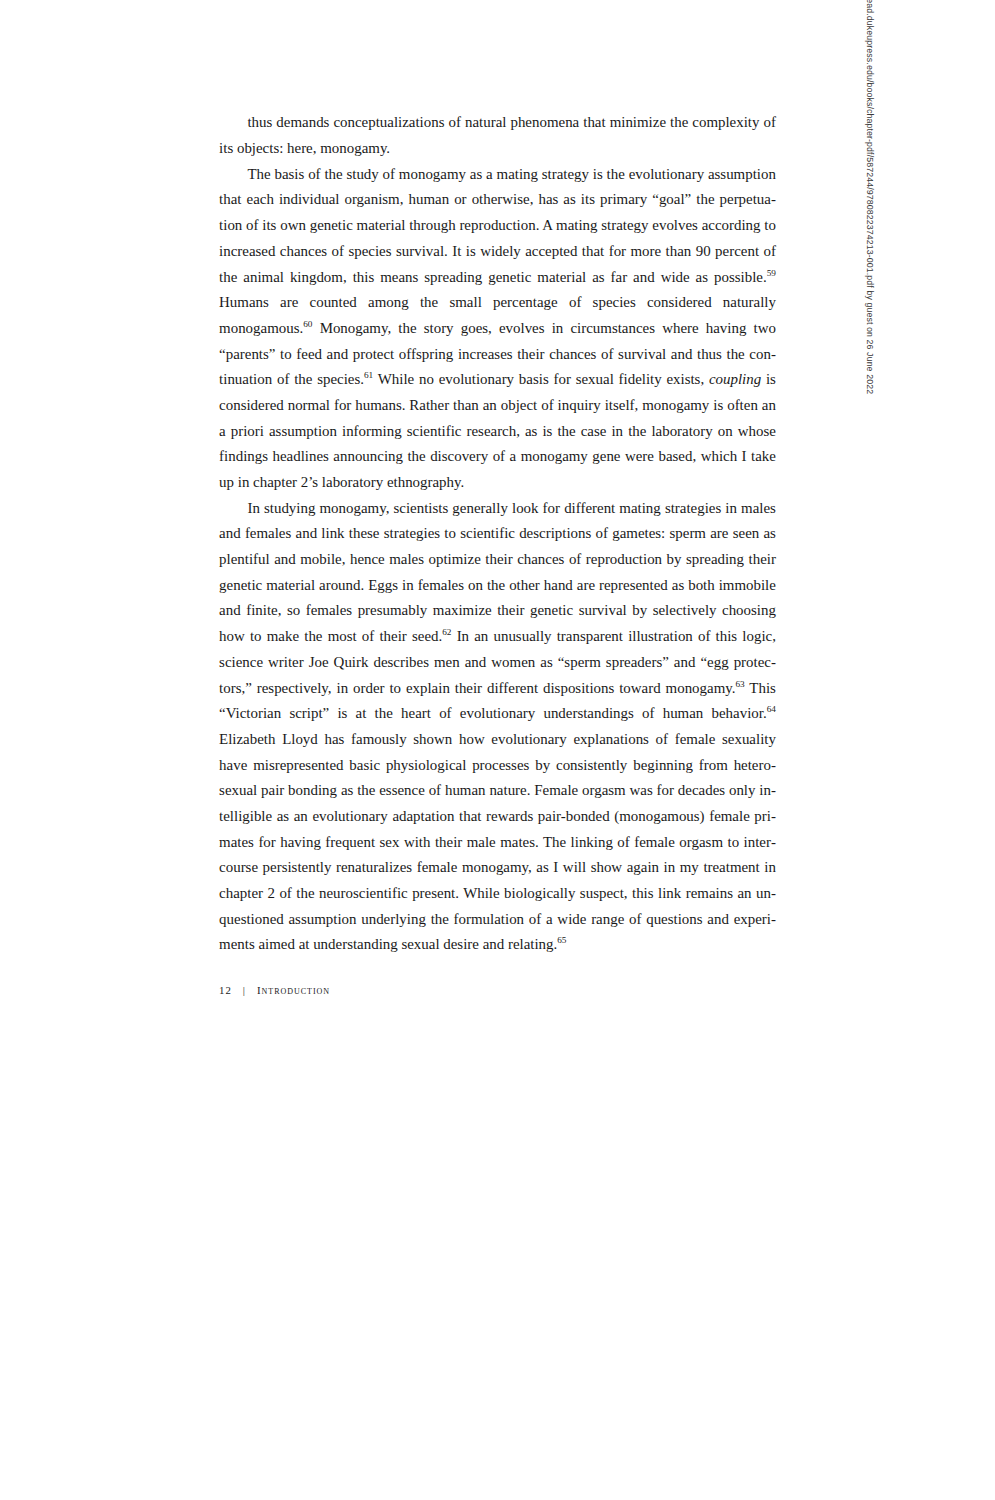thus demands conceptualizations of natural phenomena that minimize the complexity of its objects: here, monogamy.
The basis of the study of monogamy as a mating strategy is the evolutionary assumption that each individual organism, human or otherwise, has as its primary “goal” the perpetuation of its own genetic material through reproduction. A mating strategy evolves according to increased chances of species survival. It is widely accepted that for more than 90 percent of the animal kingdom, this means spreading genetic material as far and wide as possible.59 Humans are counted among the small percentage of species considered naturally monogamous.60 Monogamy, the story goes, evolves in circumstances where having two “parents” to feed and protect offspring increases their chances of survival and thus the continuation of the species.61 While no evolutionary basis for sexual fidelity exists, coupling is considered normal for humans. Rather than an object of inquiry itself, monogamy is often an a priori assumption informing scientific research, as is the case in the laboratory on whose findings headlines announcing the discovery of a monogamy gene were based, which I take up in chapter 2’s laboratory ethnography.
In studying monogamy, scientists generally look for different mating strategies in males and females and link these strategies to scientific descriptions of gametes: sperm are seen as plentiful and mobile, hence males optimize their chances of reproduction by spreading their genetic material around. Eggs in females on the other hand are represented as both immobile and finite, so females presumably maximize their genetic survival by selectively choosing how to make the most of their seed.62 In an unusually transparent illustration of this logic, science writer Joe Quirk describes men and women as “sperm spreaders” and “egg protectors,” respectively, in order to explain their different dispositions toward monogamy.63 This “Victorian script” is at the heart of evolutionary understandings of human behavior.64 Elizabeth Lloyd has famously shown how evolutionary explanations of female sexuality have misrepresented basic physiological processes by consistently beginning from heterosexual pair bonding as the essence of human nature. Female orgasm was for decades only intelligible as an evolutionary adaptation that rewards pair-bonded (monogamous) female primates for having frequent sex with their male mates. The linking of female orgasm to intercourse persistently renaturalizes female monogamy, as I will show again in my treatment in chapter 2 of the neuroscientific present. While biologically suspect, this link remains an unquestioned assumption underlying the formulation of a wide range of questions and experiments aimed at understanding sexual desire and relating.65
12 | Introduction
Downloaded from http://read.dukeupress.edu/books/chapter-pdf/587244/9780822374213-001.pdf by guest on 26 June 2022